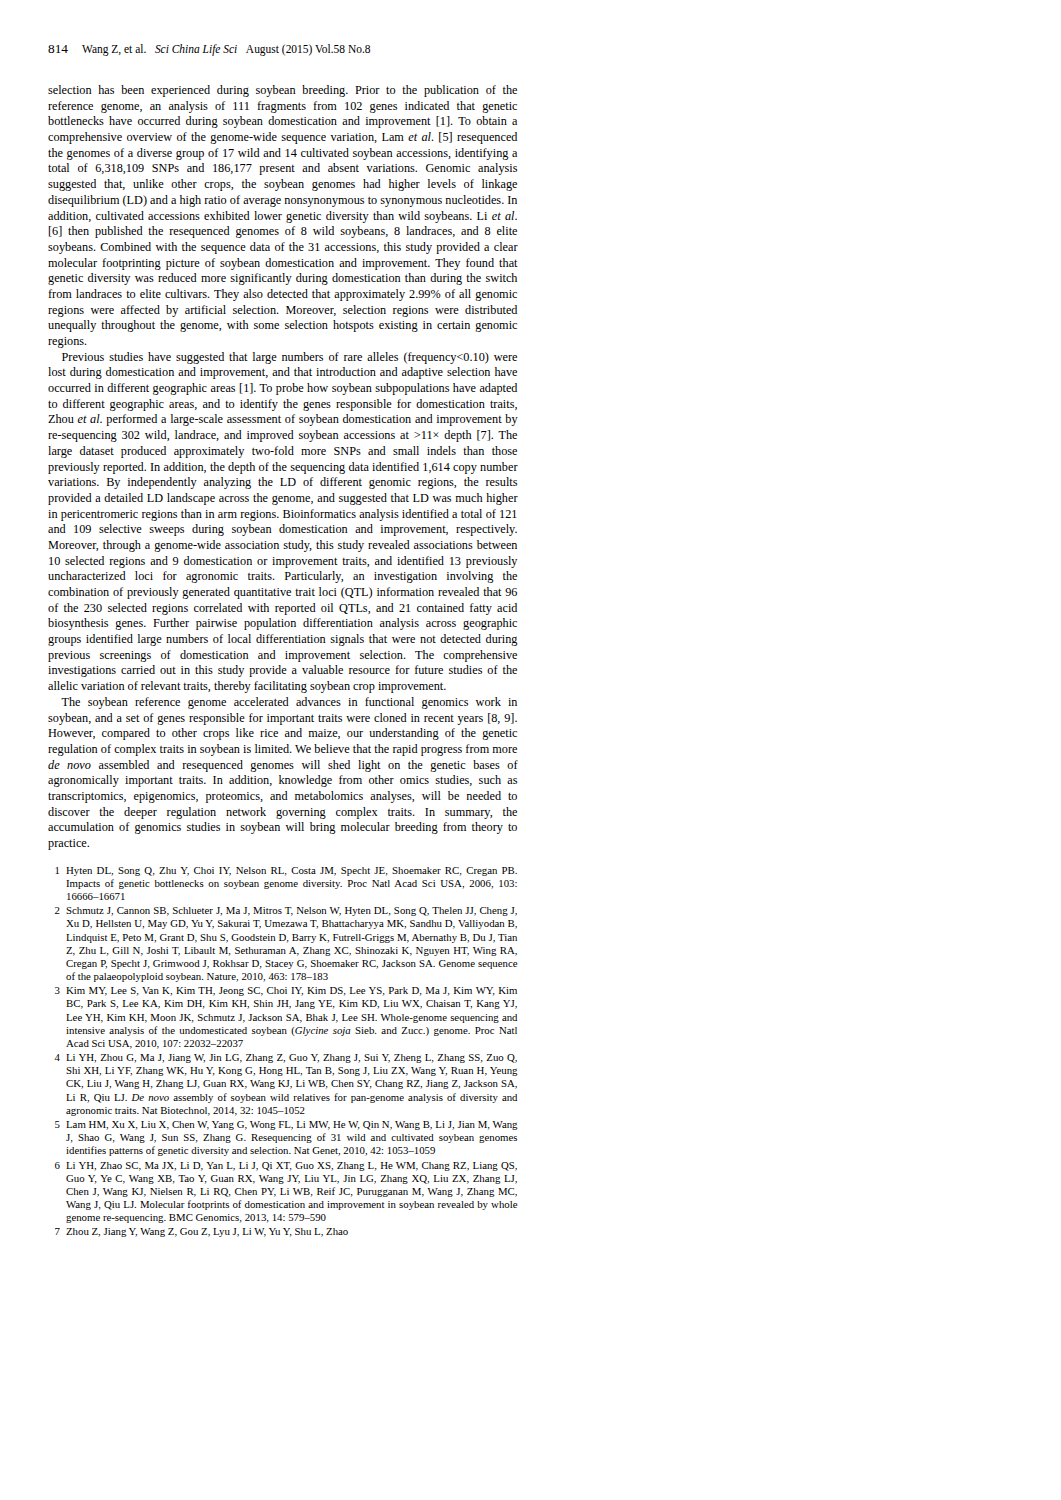814 Wang Z, et al. Sci China Life Sci August (2015) Vol.58 No.8
selection has been experienced during soybean breeding. Prior to the publication of the reference genome, an analysis of 111 fragments from 102 genes indicated that genetic bottlenecks have occurred during soybean domestication and improvement [1]. To obtain a comprehensive overview of the genome-wide sequence variation, Lam et al. [5] resequenced the genomes of a diverse group of 17 wild and 14 cultivated soybean accessions, identifying a total of 6,318,109 SNPs and 186,177 present and absent variations. Genomic analysis suggested that, unlike other crops, the soybean genomes had higher levels of linkage disequilibrium (LD) and a high ratio of average nonsynonymous to synonymous nucleotides. In addition, cultivated accessions exhibited lower genetic diversity than wild soybeans. Li et al. [6] then published the resequenced genomes of 8 wild soybeans, 8 landraces, and 8 elite soybeans. Combined with the sequence data of the 31 accessions, this study provided a clear molecular footprinting picture of soybean domestication and improvement. They found that genetic diversity was reduced more significantly during domestication than during the switch from landraces to elite cultivars. They also detected that approximately 2.99% of all genomic regions were affected by artificial selection. Moreover, selection regions were distributed unequally throughout the genome, with some selection hotspots existing in certain genomic regions.
Previous studies have suggested that large numbers of rare alleles (frequency<0.10) were lost during domestication and improvement, and that introduction and adaptive selection have occurred in different geographic areas [1]. To probe how soybean subpopulations have adapted to different geographic areas, and to identify the genes responsible for domestication traits, Zhou et al. performed a large-scale assessment of soybean domestication and improvement by re-sequencing 302 wild, landrace, and improved soybean accessions at >11× depth [7]. The large dataset produced approximately two-fold more SNPs and small indels than those previously reported. In addition, the depth of the sequencing data identified 1,614 copy number variations. By independently analyzing the LD of different genomic regions, the results provided a detailed LD landscape across the genome, and suggested that LD was much higher in pericentromeric regions than in arm regions. Bioinformatics analysis identified a total of 121 and 109 selective sweeps during soybean domestication and improvement, respectively. Moreover, through a genome-wide association study, this study revealed associations between 10 selected regions and 9 domestication or improvement traits, and identified 13 previously uncharacterized loci for agronomic traits. Particularly, an investigation involving the combination of previously generated quantitative trait loci (QTL) information revealed that 96 of the 230 selected regions correlated with reported oil QTLs, and 21 contained fatty acid biosynthesis genes. Further pairwise population differentiation analysis across geographic groups identified large numbers of local differentiation signals that were not detected during previous screenings of domestication and improvement selection. The comprehensive investigations carried out in this study provide a valuable resource for future studies of the allelic variation of relevant traits, thereby facilitating soybean crop improvement.
The soybean reference genome accelerated advances in functional genomics work in soybean, and a set of genes responsible for important traits were cloned in recent years [8, 9]. However, compared to other crops like rice and maize, our understanding of the genetic regulation of complex traits in soybean is limited. We believe that the rapid progress from more de novo assembled and resequenced genomes will shed light on the genetic bases of agronomically important traits. In addition, knowledge from other omics studies, such as transcriptomics, epigenomics, proteomics, and metabolomics analyses, will be needed to discover the deeper regulation network governing complex traits. In summary, the accumulation of genomics studies in soybean will bring molecular breeding from theory to practice.
1 Hyten DL, Song Q, Zhu Y, Choi IY, Nelson RL, Costa JM, Specht JE, Shoemaker RC, Cregan PB. Impacts of genetic bottlenecks on soybean genome diversity. Proc Natl Acad Sci USA, 2006, 103: 16666–16671
2 Schmutz J, Cannon SB, Schlueter J, Ma J, Mitros T, Nelson W, Hyten DL, Song Q, Thelen JJ, Cheng J, Xu D, Hellsten U, May GD, Yu Y, Sakurai T, Umezawa T, Bhattacharyya MK, Sandhu D, Valliyodan B, Lindquist E, Peto M, Grant D, Shu S, Goodstein D, Barry K, Futrell-Griggs M, Abernathy B, Du J, Tian Z, Zhu L, Gill N, Joshi T, Libault M, Sethuraman A, Zhang XC, Shinozaki K, Nguyen HT, Wing RA, Cregan P, Specht J, Grimwood J, Rokhsar D, Stacey G, Shoemaker RC, Jackson SA. Genome sequence of the palaeopolyploid soybean. Nature, 2010, 463: 178–183
3 Kim MY, Lee S, Van K, Kim TH, Jeong SC, Choi IY, Kim DS, Lee YS, Park D, Ma J, Kim WY, Kim BC, Park S, Lee KA, Kim DH, Kim KH, Shin JH, Jang YE, Kim KD, Liu WX, Chaisan T, Kang YJ, Lee YH, Kim KH, Moon JK, Schmutz J, Jackson SA, Bhak J, Lee SH. Whole-genome sequencing and intensive analysis of the undomesticated soybean (Glycine soja Sieb. and Zucc.) genome. Proc Natl Acad Sci USA, 2010, 107: 22032–22037
4 Li YH, Zhou G, Ma J, Jiang W, Jin LG, Zhang Z, Guo Y, Zhang J, Sui Y, Zheng L, Zhang SS, Zuo Q, Shi XH, Li YF, Zhang WK, Hu Y, Kong G, Hong HL, Tan B, Song J, Liu ZX, Wang Y, Ruan H, Yeung CK, Liu J, Wang H, Zhang LJ, Guan RX, Wang KJ, Li WB, Chen SY, Chang RZ, Jiang Z, Jackson SA, Li R, Qiu LJ. De novo assembly of soybean wild relatives for pan-genome analysis of diversity and agronomic traits. Nat Biotechnol, 2014, 32: 1045–1052
5 Lam HM, Xu X, Liu X, Chen W, Yang G, Wong FL, Li MW, He W, Qin N, Wang B, Li J, Jian M, Wang J, Shao G, Wang J, Sun SS, Zhang G. Resequencing of 31 wild and cultivated soybean genomes identifies patterns of genetic diversity and selection. Nat Genet, 2010, 42: 1053–1059
6 Li YH, Zhao SC, Ma JX, Li D, Yan L, Li J, Qi XT, Guo XS, Zhang L, He WM, Chang RZ, Liang QS, Guo Y, Ye C, Wang XB, Tao Y, Guan RX, Wang JY, Liu YL, Jin LG, Zhang XQ, Liu ZX, Zhang LJ, Chen J, Wang KJ, Nielsen R, Li RQ, Chen PY, Li WB, Reif JC, Purugganan M, Wang J, Zhang MC, Wang J, Qiu LJ. Molecular footprints of domestication and improvement in soybean revealed by whole genome re-sequencing. BMC Genomics, 2013, 14: 579–590
7 Zhou Z, Jiang Y, Wang Z, Gou Z, Lyu J, Li W, Yu Y, Shu L, Zhao